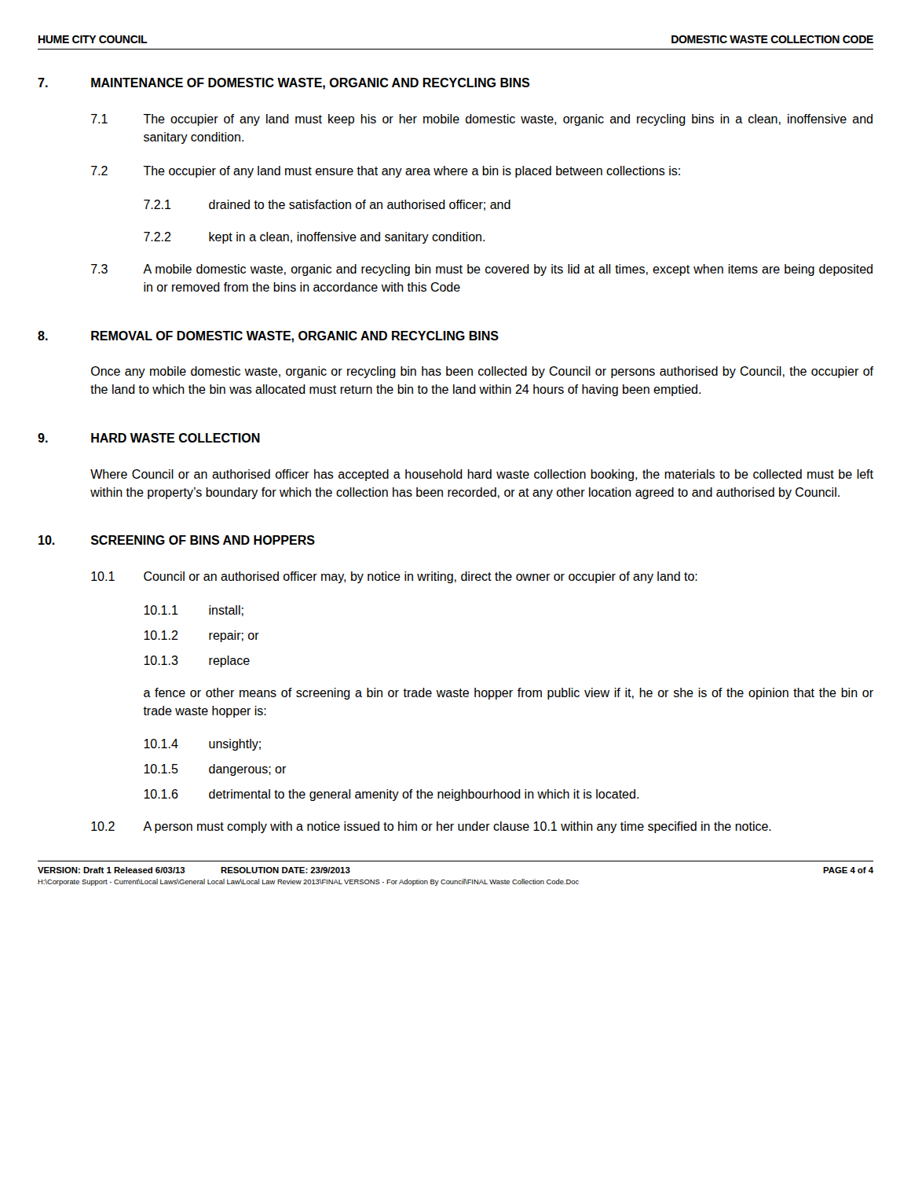HUME CITY COUNCIL DOMESTIC WASTE COLLECTION CODE
7.
Maintenance of domestic waste, organic and recycling bins
7.1
The occupier of any land must keep his or her mobile domestic waste, organic and recycling bins in a clean, inoffensive and sanitary condition.
7.2
The occupier of any land must ensure that any area where a bin is placed between collections is:
7.2.1
drained to the satisfaction of an authorised officer; and
7.2.2
kept in a clean, inoffensive and sanitary condition.
7.3
A mobile domestic waste, organic and recycling bin must be covered by its lid at all times, except when items are being deposited in or removed from the bins in accordance with this Code
8.
Removal of domestic waste, organic and recycling bins
Once any mobile domestic waste, organic or recycling bin has been collected by Council or persons authorised by Council, the occupier of the land to which the bin was allocated must return the bin to the land within 24 hours of having been emptied.
9.
Hard waste collection
Where Council or an authorised officer has accepted a household hard waste collection booking, the materials to be collected must be left within the property’s boundary for which the collection has been recorded, or at any other location agreed to and authorised by Council.
10.
Screening of bins and hoppers
10.1
Council or an authorised officer may, by notice in writing, direct the owner or occupier of any land to:
10.1.1
install;
10.1.2
repair; or
10.1.3
replace
a fence or other means of screening a bin or trade waste hopper from public view if it, he or she is of the opinion that the bin or trade waste hopper is:
10.1.4
unsightly;
10.1.5
dangerous; or
10.1.6
detrimental to the general amenity of the neighbourhood in which it is located.
10.2
A person must comply with a notice issued to him or her under clause 10.1 within any time specified in the notice.
VERSION: Draft 1 Released 6/03/13 RESOLUTION DATE: 23/9/2013 PAGE 4 of 4
H:\Corporate Support - Current\Local Laws\General Local Law\Local Law Review 2013\FINAL VERSONS - For Adoption By Council\FINAL Waste Collection Code.Doc